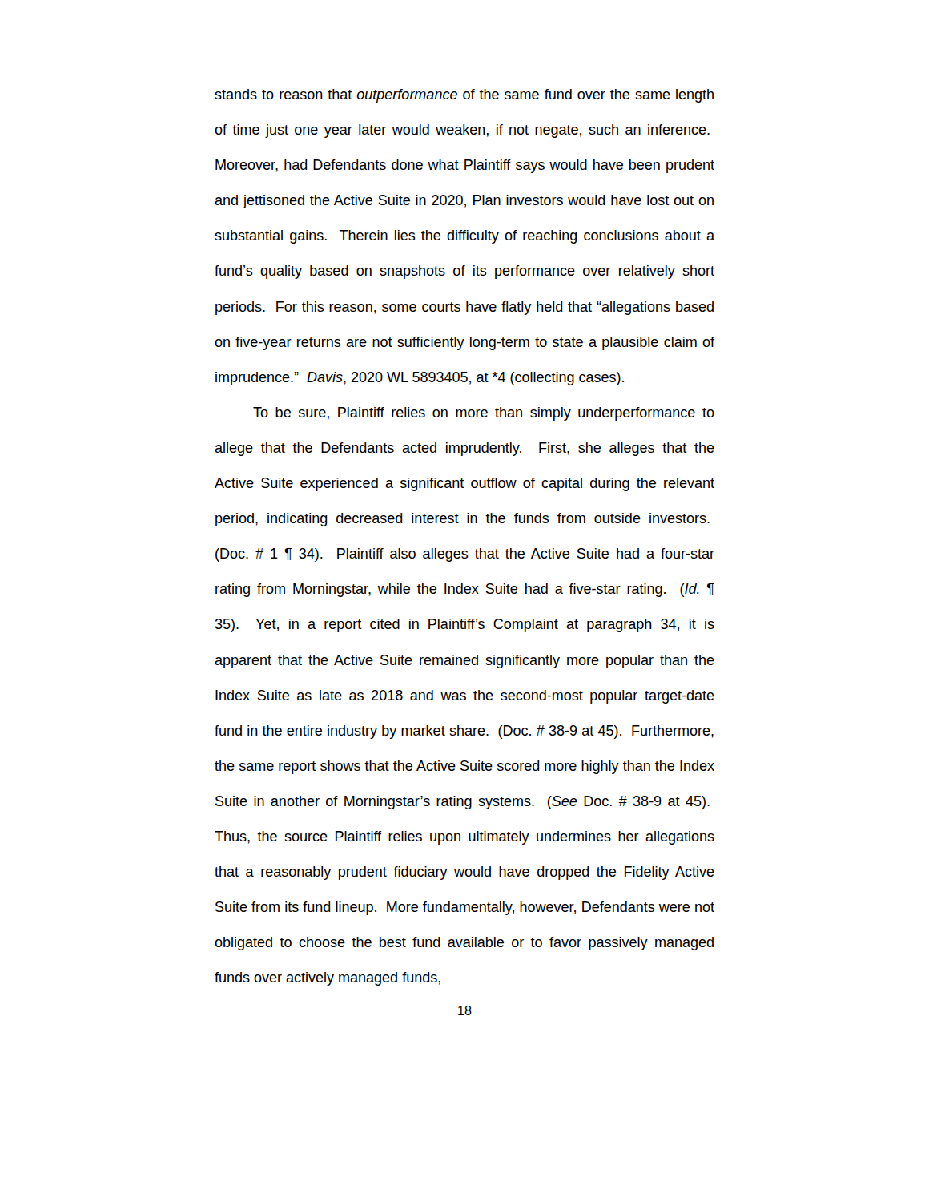stands to reason that outperformance of the same fund over the same length of time just one year later would weaken, if not negate, such an inference. Moreover, had Defendants done what Plaintiff says would have been prudent and jettisoned the Active Suite in 2020, Plan investors would have lost out on substantial gains. Therein lies the difficulty of reaching conclusions about a fund’s quality based on snapshots of its performance over relatively short periods. For this reason, some courts have flatly held that “allegations based on five-year returns are not sufficiently long-term to state a plausible claim of imprudence.” Davis, 2020 WL 5893405, at *4 (collecting cases).
To be sure, Plaintiff relies on more than simply underperformance to allege that the Defendants acted imprudently. First, she alleges that the Active Suite experienced a significant outflow of capital during the relevant period, indicating decreased interest in the funds from outside investors. (Doc. # 1 ¶ 34). Plaintiff also alleges that the Active Suite had a four-star rating from Morningstar, while the Index Suite had a five-star rating. (Id. ¶ 35). Yet, in a report cited in Plaintiff’s Complaint at paragraph 34, it is apparent that the Active Suite remained significantly more popular than the Index Suite as late as 2018 and was the second-most popular target-date fund in the entire industry by market share. (Doc. # 38-9 at 45). Furthermore, the same report shows that the Active Suite scored more highly than the Index Suite in another of Morningstar’s rating systems. (See Doc. # 38-9 at 45). Thus, the source Plaintiff relies upon ultimately undermines her allegations that a reasonably prudent fiduciary would have dropped the Fidelity Active Suite from its fund lineup. More fundamentally, however, Defendants were not obligated to choose the best fund available or to favor passively managed funds over actively managed funds,
18